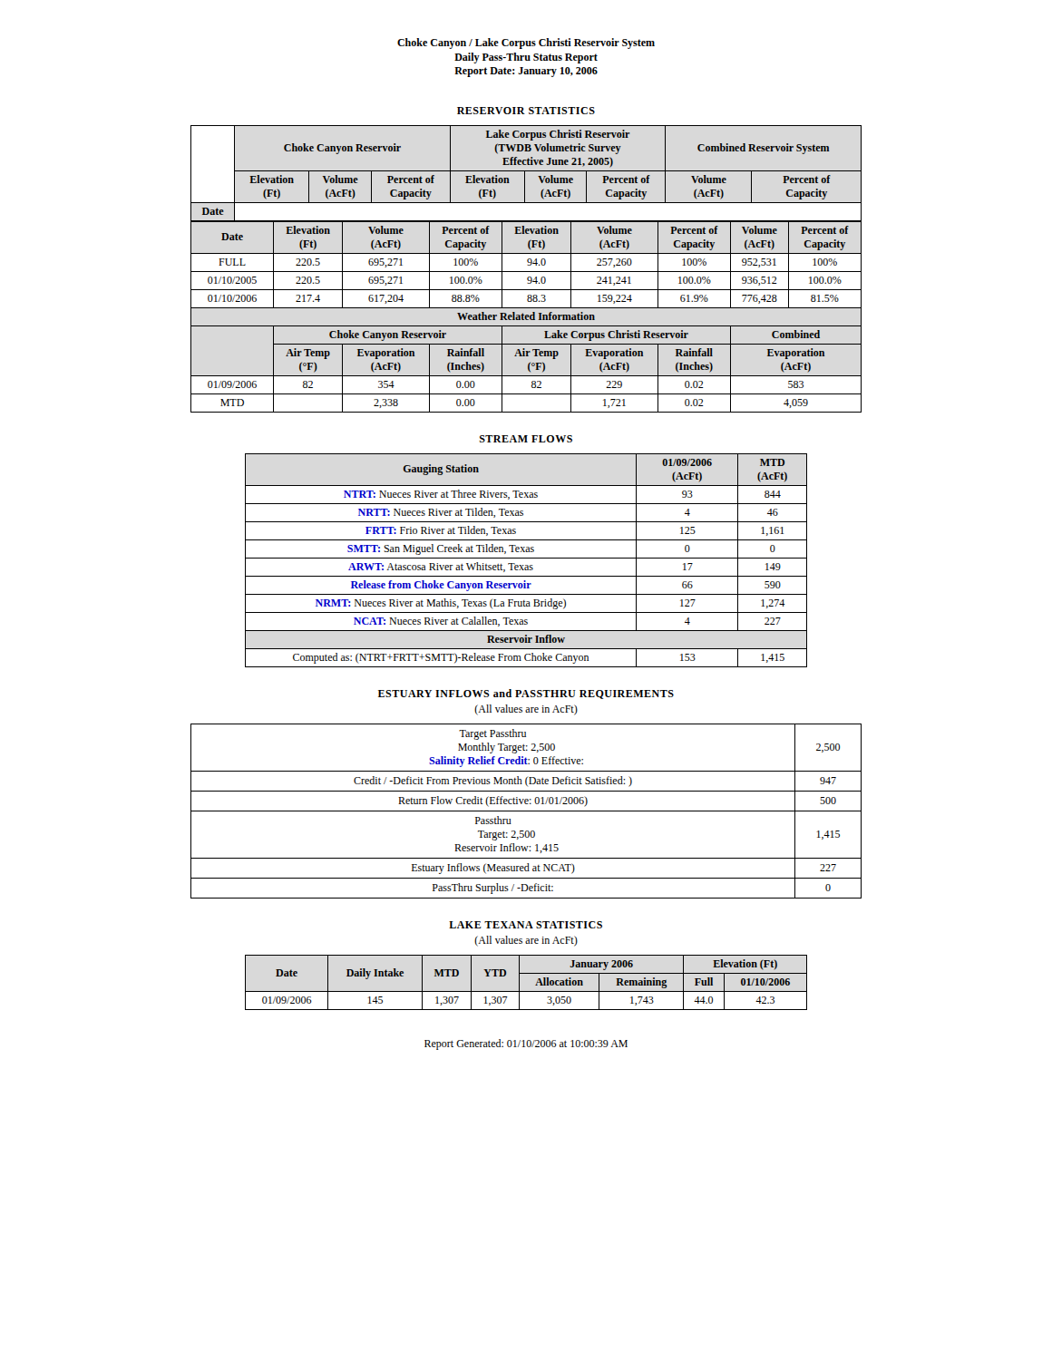Choke Canyon / Lake Corpus Christi Reservoir System
Daily Pass-Thru Status Report
Report Date: January 10, 2006
RESERVOIR STATISTICS
| | Choke Canyon Reservoir | Lake Corpus Christi Reservoir (TWDB Volumetric Survey Effective June 21, 2005) | Combined Reservoir System |
| --- | --- | --- | --- |
| Elevation (Ft) | Volume (AcFt) | Percent of Capacity | Elevation (Ft) | Volume (AcFt) | Percent of Capacity | Volume (AcFt) | Percent of Capacity |
| Date | |
| Date | Elevation (Ft) | Volume (AcFt) | Percent of Capacity | Elevation (Ft) | Volume (AcFt) | Percent of Capacity | Volume (AcFt) | Percent of Capacity |
| --- | --- | --- | --- | --- | --- | --- | --- | --- |
| FULL | 220.5 | 695,271 | 100% | 94.0 | 257,260 | 100% | 952,531 | 100% |
| 01/10/2005 | 220.5 | 695,271 | 100.0% | 94.0 | 241,241 | 100.0% | 936,512 | 100.0% |
| 01/10/2006 | 217.4 | 617,204 | 88.8% | 88.3 | 159,224 | 61.9% | 776,428 | 81.5% |
| Weather Related Information |
| | Choke Canyon Reservoir | Lake Corpus Christi Reservoir | Combined |
| Air Temp (°F) | Evaporation (AcFt) | Rainfall (Inches) | Air Temp (°F) | Evaporation (AcFt) | Rainfall (Inches) | Evaporation (AcFt) |
| 01/09/2006 | 82 | 354 | 0.00 | 82 | 229 | 0.02 | 583 |
| MTD | | 2,338 | 0.00 | | 1,721 | 0.02 | 4,059 |
STREAM FLOWS
| Gauging Station | 01/09/2006 (AcFt) | MTD (AcFt) |
| --- | --- | --- |
| NTRT: Nueces River at Three Rivers, Texas | 93 | 844 |
| NRTT: Nueces River at Tilden, Texas | 4 | 46 |
| FRTT: Frio River at Tilden, Texas | 125 | 1,161 |
| SMTT: San Miguel Creek at Tilden, Texas | 0 | 0 |
| ARWT: Atascosa River at Whitsett, Texas | 17 | 149 |
| Release from Choke Canyon Reservoir | 66 | 590 |
| NRMT: Nueces River at Mathis, Texas (La Fruta Bridge) | 127 | 1,274 |
| NCAT: Nueces River at Calallen, Texas | 4 | 227 |
| Reservoir Inflow |
| Computed as: (NTRT+FRTT+SMTT)-Release From Choke Canyon | 153 | 1,415 |
ESTUARY INFLOWS and PASSTHRU REQUIREMENTS
(All values are in AcFt)
| Target Passthru Monthly Target: 2,500 Salinity Relief Credit : 0 Effective: | 2,500 |
| Credit / -Deficit From Previous Month (Date Deficit Satisfied: ) | 947 |
| Return Flow Credit (Effective: 01/01/2006) | 500 |
| Passthru Target: 2,500 Reservoir Inflow: 1,415 | 1,415 |
| Estuary Inflows (Measured at NCAT) | 227 |
| PassThru Surplus / -Deficit: | 0 |
LAKE TEXANA STATISTICS
(All values are in AcFt)
| Date | Daily Intake | MTD | YTD | January 2006 | Elevation (Ft) |
| --- | --- | --- | --- | --- | --- |
| Allocation | Remaining | Full | 01/10/2006 |
| 01/09/2006 | 145 | 1,307 | 1,307 | 3,050 | 1,743 | 44.0 | 42.3 |
Report Generated: 01/10/2006 at 10:00:39 AM